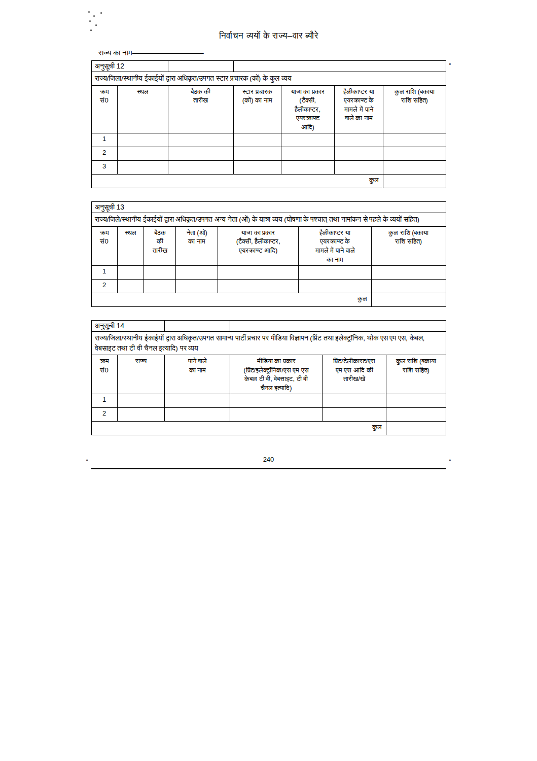निर्वाचन व्ययों के राज्य–वार ब्यौरे
राज्य का नाम——————————
| अनुसूची 12 | | |
| राज्य/जिला/स्थानीय ईकाईयों द्वारा अधिकृत/उपगत स्टार प्रचारक (कों) के कुल व्यय |
| क्रम सं0 | स्थल | बैठक की तारीख | स्टार प्रचारक (कों) का नाम | यात्रा का प्रकार (टैक्सी, हैलीकाप्टर, एयरक्राफ्ट आदि) | हैलीकाप्टर या एयरक्राफ्ट के मामले में पाने वाले का नाम | कुल राशि (बकाया राशि सहित) |
| 1 | | | | | | |
| 2 | | | | | | |
| 3 | | | | | | |
| कुल | |
| अनुसूची 13 |
| राज्य/जिले/स्थानीय ईकाईयों द्वारा अधिकृत/उपगत अन्य नेता (ओं) के यात्रा व्यय (घोषणा के पश्चात् तथा नामांकन से पहले के व्ययों सहित) |
| क्रम सं0 | स्थल | बैठक की तारीख | नेता (ओं) का नाम | यात्रा का प्रकार (टैक्सी, हैलीकाप्टर, एयरक्राफ्ट आदि) | हैलीकाप्टर या एयरक्राफ्ट के मामले में पाने वाले का नाम | कुल राशि (बकाया राशि सहित) |
| 1 | | | | | | |
| 2 | | | | | | |
| कुल | |
| अनुसूची 14 | | |
| राज्य/जिला/स्थानीय ईकाईयों द्वारा अधिकृत/उपगत सामान्य पार्टी प्रचार पर मीडिया विज्ञापन (प्रिंट तथा इलेक्ट्रॉनिक, थोक एस एम एस, केबल, वेबसाइट तथा टी वी चैनल इत्यादि) पर व्यय |
| क्रम सं0 | राज्य | पाने वाले का नाम | मीडिया का प्रकार (प्रिंट/इलेक्ट्रॉनिक/एस एम एस केबल टी वी, वेबसाइट, टी वी चैनल इत्यादि) | प्रिंट/टेलीकास्ट/एस एम एस आदि की तारीख/खें | कुल राशि (बकाया राशि सहित) |
| 1 | | | | | |
| 2 | | | | | |
| कुल | |
240
•
•
•